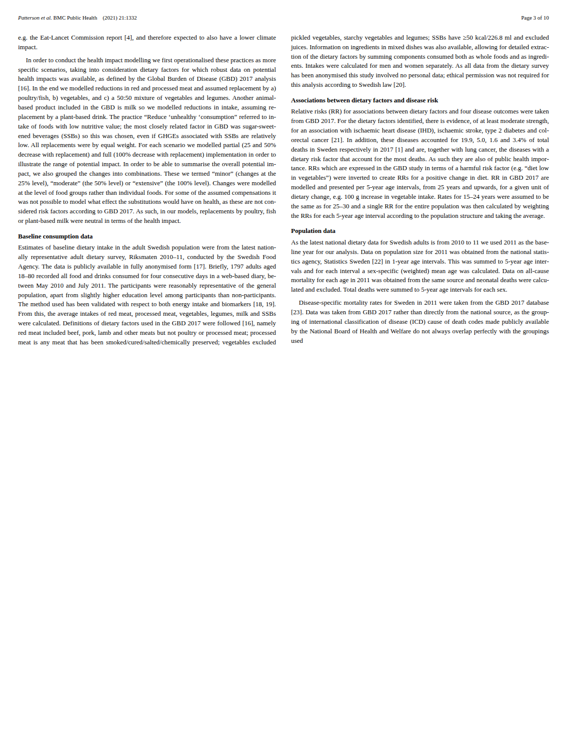Patterson et al. BMC Public Health (2021) 21:1332
Page 3 of 10
e.g. the Eat-Lancet Commission report [4], and therefore expected to also have a lower climate impact.
In order to conduct the health impact modelling we first operationalised these practices as more specific scenarios, taking into consideration dietary factors for which robust data on potential health impacts was available, as defined by the Global Burden of Disease (GBD) 2017 analysis [16]. In the end we modelled reductions in red and processed meat and assumed replacement by a) poultry/fish, b) vegetables, and c) a 50:50 mixture of vegetables and legumes. Another animal-based product included in the GBD is milk so we modelled reductions in intake, assuming replacement by a plant-based drink. The practice “Reduce ‘unhealthy ‘consumption” referred to intake of foods with low nutritive value; the most closely related factor in GBD was sugar-sweetened beverages (SSBs) so this was chosen, even if GHGEs associated with SSBs are relatively low. All replacements were by equal weight. For each scenario we modelled partial (25 and 50% decrease with replacement) and full (100% decrease with replacement) implementation in order to illustrate the range of potential impact. In order to be able to summarise the overall potential impact, we also grouped the changes into combinations. These we termed “minor” (changes at the 25% level), “moderate” (the 50% level) or “extensive” (the 100% level). Changes were modelled at the level of food groups rather than individual foods. For some of the assumed compensations it was not possible to model what effect the substitutions would have on health, as these are not considered risk factors according to GBD 2017. As such, in our models, replacements by poultry, fish or plant-based milk were neutral in terms of the health impact.
Baseline consumption data
Estimates of baseline dietary intake in the adult Swedish population were from the latest nationally representative adult dietary survey, Riksmaten 2010–11, conducted by the Swedish Food Agency. The data is publicly available in fully anonymised form [17]. Briefly, 1797 adults aged 18–80 recorded all food and drinks consumed for four consecutive days in a web-based diary, between May 2010 and July 2011. The participants were reasonably representative of the general population, apart from slightly higher education level among participants than non-participants. The method used has been validated with respect to both energy intake and biomarkers [18, 19]. From this, the average intakes of red meat, processed meat, vegetables, legumes, milk and SSBs were calculated. Definitions of dietary factors used in the GBD 2017 were followed [16], namely red meat included beef, pork, lamb and other meats but not poultry or processed meat; processed meat is any meat that has been smoked/cured/salted/chemically preserved; vegetables excluded pickled vegetables, starchy vegetables and legumes; SSBs have ≥50 kcal/226.8 ml and excluded juices. Information on ingredients in mixed dishes was also available, allowing for detailed extraction of the dietary factors by summing components consumed both as whole foods and as ingredients. Intakes were calculated for men and women separately. As all data from the dietary survey has been anonymised this study involved no personal data; ethical permission was not required for this analysis according to Swedish law [20].
Associations between dietary factors and disease risk
Relative risks (RR) for associations between dietary factors and four disease outcomes were taken from GBD 2017. For the dietary factors identified, there is evidence, of at least moderate strength, for an association with ischaemic heart disease (IHD), ischaemic stroke, type 2 diabetes and colorectal cancer [21]. In addition, these diseases accounted for 19.9, 5.0, 1.6 and 3.4% of total deaths in Sweden respectively in 2017 [1] and are, together with lung cancer, the diseases with a dietary risk factor that account for the most deaths. As such they are also of public health importance. RRs which are expressed in the GBD study in terms of a harmful risk factor (e.g. “diet low in vegetables”) were inverted to create RRs for a positive change in diet. RR in GBD 2017 are modelled and presented per 5-year age intervals, from 25 years and upwards, for a given unit of dietary change, e.g. 100 g increase in vegetable intake. Rates for 15–24 years were assumed to be the same as for 25–30 and a single RR for the entire population was then calculated by weighting the RRs for each 5-year age interval according to the population structure and taking the average.
Population data
As the latest national dietary data for Swedish adults is from 2010 to 11 we used 2011 as the baseline year for our analysis. Data on population size for 2011 was obtained from the national statistics agency, Statistics Sweden [22] in 1-year age intervals. This was summed to 5-year age intervals and for each interval a sex-specific (weighted) mean age was calculated. Data on all-cause mortality for each age in 2011 was obtained from the same source and neonatal deaths were calculated and excluded. Total deaths were summed to 5-year age intervals for each sex.
Disease-specific mortality rates for Sweden in 2011 were taken from the GBD 2017 database [23]. Data was taken from GBD 2017 rather than directly from the national source, as the grouping of international classification of disease (ICD) cause of death codes made publicly available by the National Board of Health and Welfare do not always overlap perfectly with the groupings used